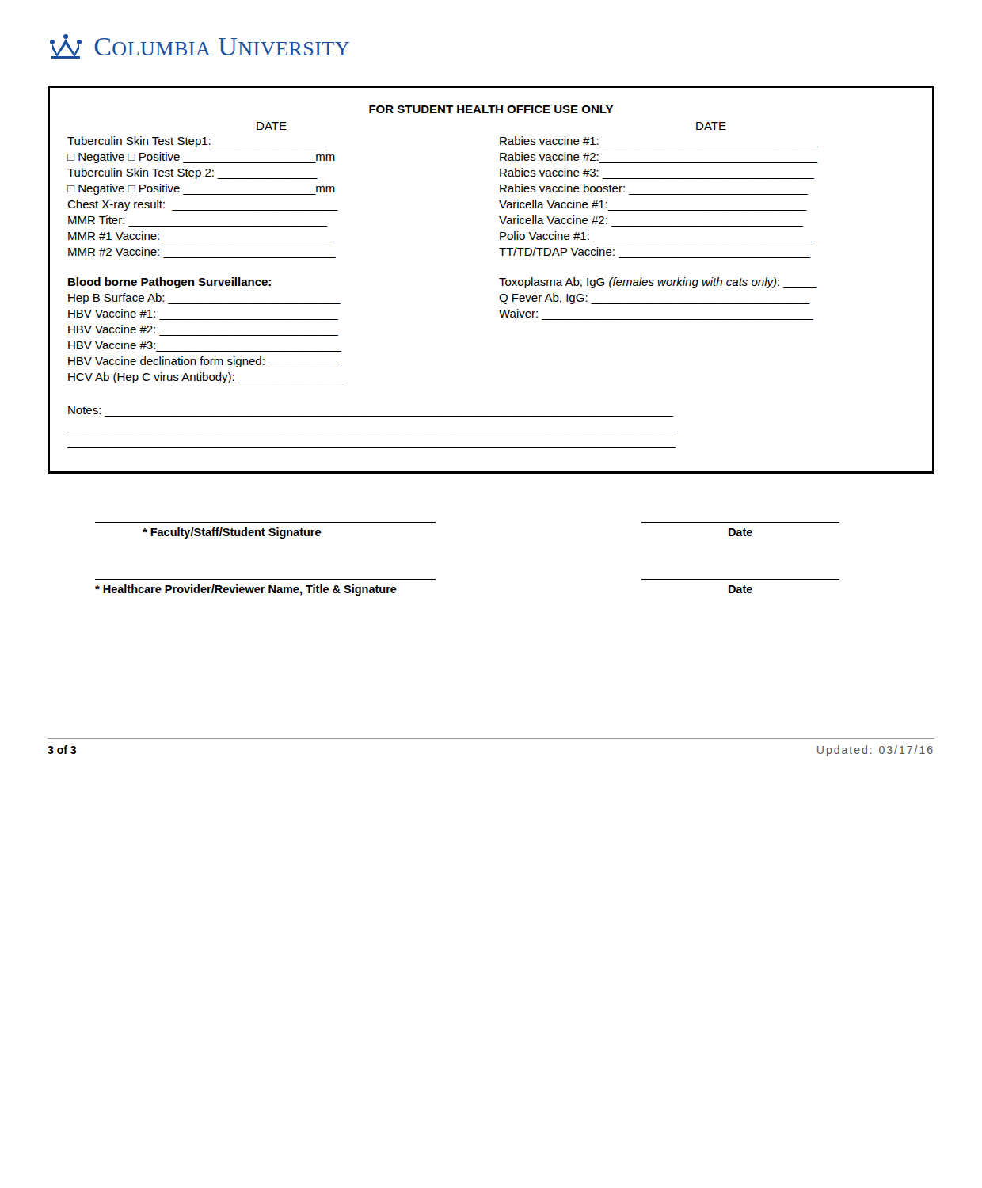COLUMBIA UNIVERSITY
FOR STUDENT HEALTH OFFICE USE ONLY
DATE
DATE
Tuberculin Skin Test Step1: _________________
□ Negative □ Positive ____________________mm
Tuberculin Skin Test Step 2: _______________
□ Negative □ Positive ____________________mm
Chest X-ray result: _________________________
MMR Titer: ______________________________
MMR #1 Vaccine: __________________________
MMR #2 Vaccine: __________________________
Rabies vaccine #1:_________________________________
Rabies vaccine #2:_________________________________
Rabies vaccine #3: ________________________________
Rabies vaccine booster: ___________________________
Varicella Vaccine #1:______________________________
Varicella Vaccine #2: _____________________________
Polio Vaccine #1: _________________________________
TT/TD/TDAP Vaccine: _____________________________
Blood borne Pathogen Surveillance:
Hep B Surface Ab: __________________________
HBV Vaccine #1: ___________________________
HBV Vaccine #2: ___________________________
HBV Vaccine #3:____________________________
HBV Vaccine declination form signed: ___________
HCV Ab (Hep C virus Antibody): ________________
Toxoplasma Ab, IgG (females working with cats only): _____
Q Fever Ab, IgG: _________________________________
Waiver: _________________________________________
Notes: ______________________________________________________________________________________
____________________________________________________________________________________________
____________________________________________________________________________________________
* Faculty/Staff/Student Signature
Date
* Healthcare Provider/Reviewer Name, Title & Signature
Date
3 of 3
Updated: 03/17/16